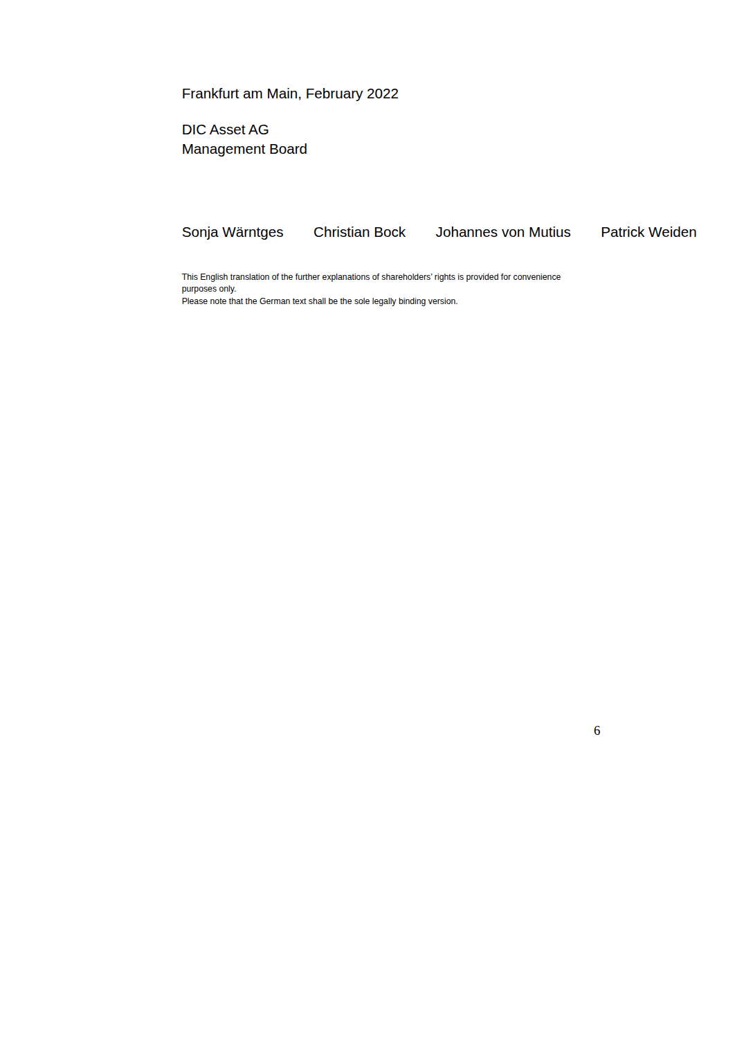Frankfurt am Main, February 2022
DIC Asset AG
Management Board
Sonja Wärntges Christian Bock Johannes von Mutius Patrick Weiden
This English translation of the further explanations of shareholders’ rights is provided for convenience purposes only.
Please note that the German text shall be the sole legally binding version.
6